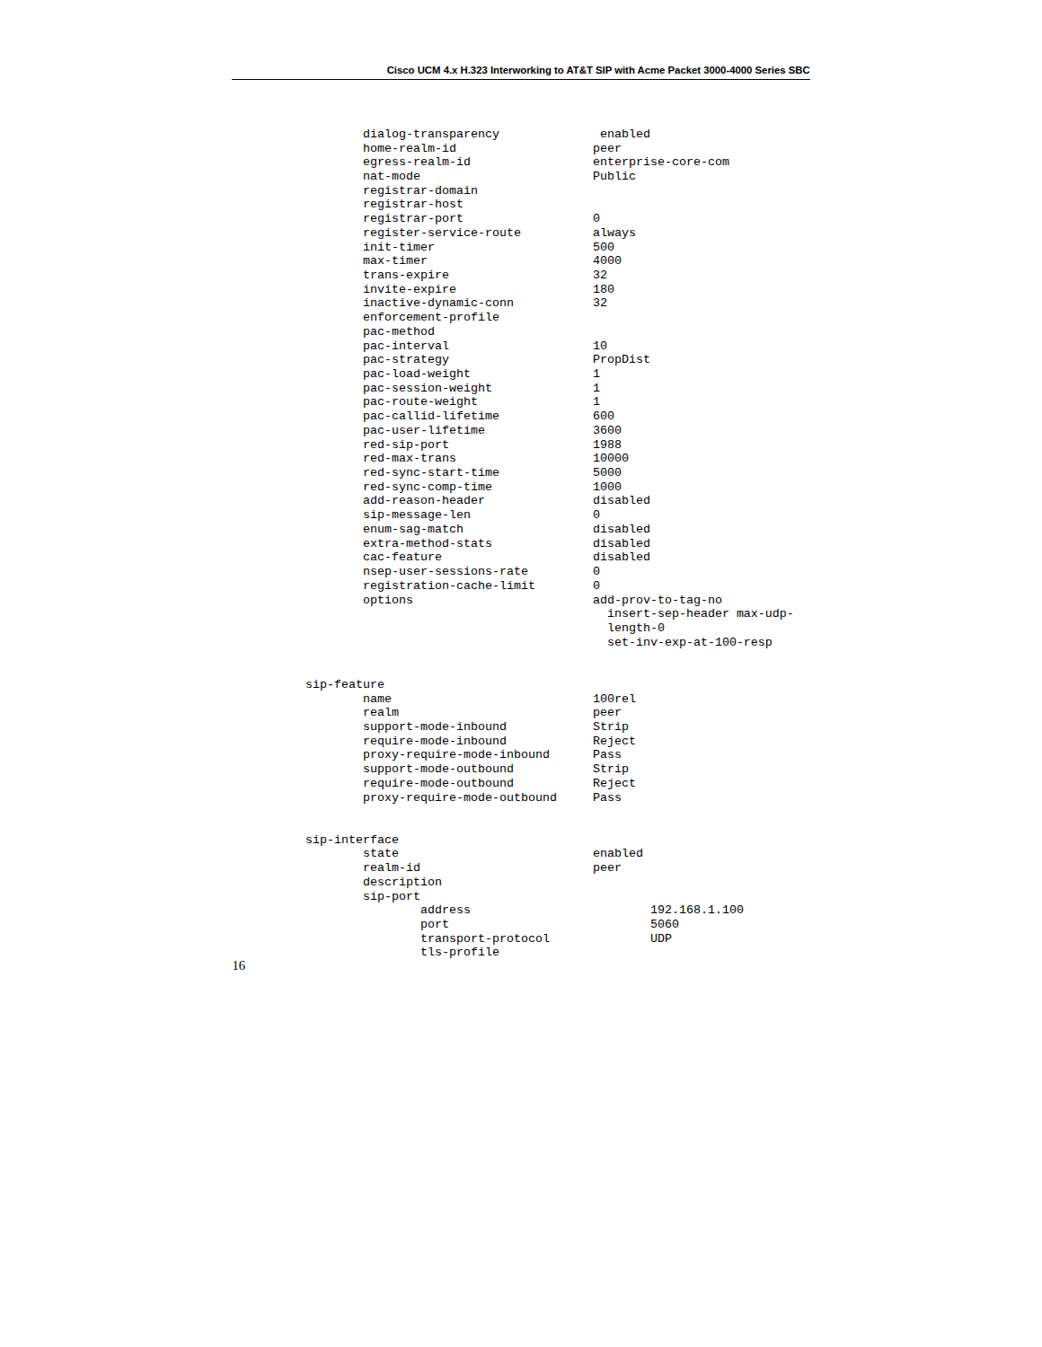Cisco UCM 4.x H.323 Interworking to AT&T SIP with Acme Packet 3000-4000 Series SBC
        dialog-transparency              enabled
        home-realm-id                   peer
        egress-realm-id                 enterprise-core-com
        nat-mode                        Public
        registrar-domain
        registrar-host
        registrar-port                  0
        register-service-route          always
        init-timer                      500
        max-timer                       4000
        trans-expire                    32
        invite-expire                   180
        inactive-dynamic-conn           32
        enforcement-profile
        pac-method
        pac-interval                    10
        pac-strategy                    PropDist
        pac-load-weight                 1
        pac-session-weight              1
        pac-route-weight                1
        pac-callid-lifetime             600
        pac-user-lifetime               3600
        red-sip-port                    1988
        red-max-trans                   10000
        red-sync-start-time             5000
        red-sync-comp-time              1000
        add-reason-header               disabled
        sip-message-len                 0
        enum-sag-match                  disabled
        extra-method-stats              disabled
        cac-feature                     disabled
        nsep-user-sessions-rate         0
        registration-cache-limit        0
        options                         add-prov-to-tag-no
                                          insert-sep-header max-udp-
                                          length-0
                                          set-inv-exp-at-100-resp


sip-feature
        name                            100rel
        realm                           peer
        support-mode-inbound            Strip
        require-mode-inbound            Reject
        proxy-require-mode-inbound      Pass
        support-mode-outbound           Strip
        require-mode-outbound           Reject
        proxy-require-mode-outbound     Pass


sip-interface
        state                           enabled
        realm-id                        peer
        description
        sip-port
                address                         192.168.1.100
                port                            5060
                transport-protocol              UDP
                tls-profile
16